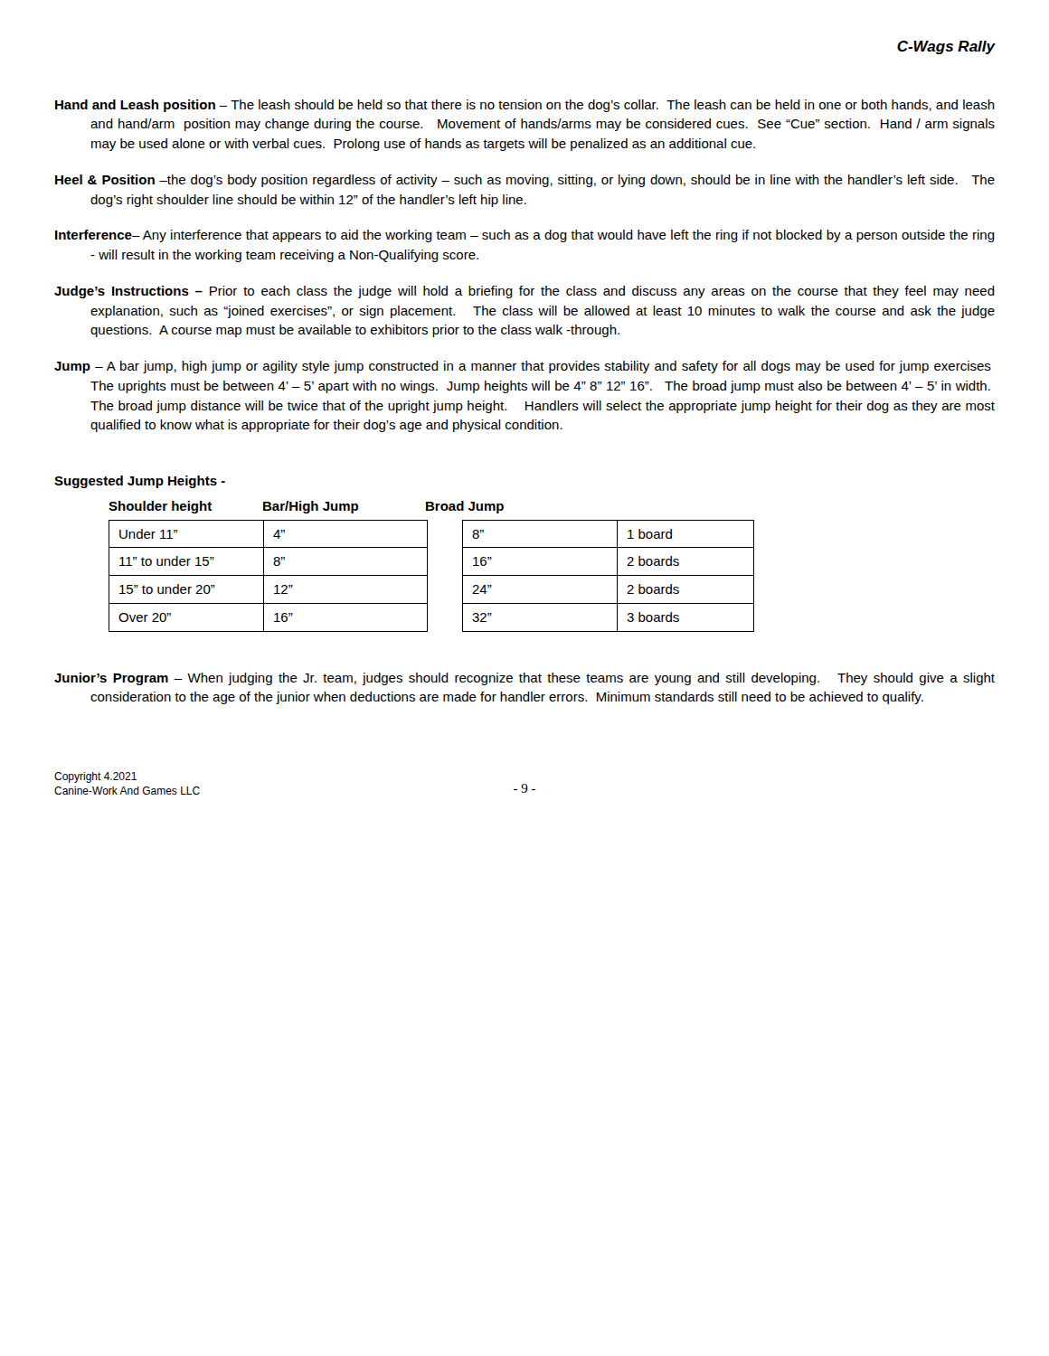C-Wags Rally
Hand and Leash position – The leash should be held so that there is no tension on the dog’s collar. The leash can be held in one or both hands, and leash and hand/arm position may change during the course. Movement of hands/arms may be considered cues. See “Cue” section. Hand / arm signals may be used alone or with verbal cues. Prolong use of hands as targets will be penalized as an additional cue.
Heel & Position –the dog’s body position regardless of activity – such as moving, sitting, or lying down, should be in line with the handler’s left side. The dog’s right shoulder line should be within 12” of the handler’s left hip line.
Interference– Any interference that appears to aid the working team – such as a dog that would have left the ring if not blocked by a person outside the ring - will result in the working team receiving a Non-Qualifying score.
Judge’s Instructions – Prior to each class the judge will hold a briefing for the class and discuss any areas on the course that they feel may need explanation, such as “joined exercises”, or sign placement. The class will be allowed at least 10 minutes to walk the course and ask the judge questions. A course map must be available to exhibitors prior to the class walk -through.
Jump – A bar jump, high jump or agility style jump constructed in a manner that provides stability and safety for all dogs may be used for jump exercises The uprights must be between 4’ – 5’ apart with no wings. Jump heights will be 4” 8” 12” 16”. The broad jump must also be between 4’ – 5’ in width. The broad jump distance will be twice that of the upright jump height. Handlers will select the appropriate jump height for their dog as they are most qualified to know what is appropriate for their dog’s age and physical condition.
Suggested Jump Heights -
Shoulder height Bar/High Jump Broad Jump
| Under 11” | 4” | | 8” | 1 board |
| 11” to under 15” | 8” | | 16” | 2 boards |
| 15” to under 20” | 12” | | 24” | 2 boards |
| Over 20” | 16” | | 32” | 3 boards |
Junior’s Program – When judging the Jr. team, judges should recognize that these teams are young and still developing. They should give a slight consideration to the age of the junior when deductions are made for handler errors. Minimum standards still need to be achieved to qualify.
Copyright 4.2021
Canine-Work And Games LLC
- 9 -